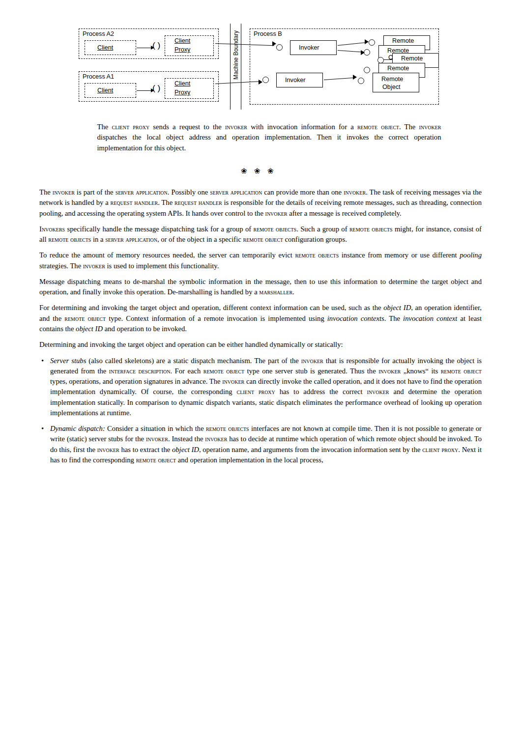Process A2
Client
Client
Proxy
( )
Process A1
Client
Client
Proxy
( )
Machine Boundary
Process B
Invoker
Invoker
Remote
Object
Remote
Object
Remote
Object
Remote
Object
Remote
Object
The client proxy sends a request to the invoker with invocation information for a remote object. The invoker dispatches the local object address and operation implementation. Then it invokes the correct operation implementation for this object.
❀❀❀
The invoker is part of the server application. Possibly one server application can provide more than one invoker. The task of receiving messages via the network is handled by a request handler. The request handler is responsible for the details of receiving remote messages, such as threading, connection pooling, and accessing the operating system APIs. It hands over control to the invoker after a message is received completely.
Invokers specifically handle the message dispatching task for a group of remote objects. Such a group of remote objects might, for instance, consist of all remote objects in a server application, or of the object in a specific remote object configuration groups.
To reduce the amount of memory resources needed, the server can temporarily evict remote objects instance from memory or use different pooling strategies. The invoker is used to implement this functionality.
Message dispatching means to de-marshal the symbolic information in the message, then to use this information to determine the target object and operation, and finally invoke this operation. De-marshalling is handled by a marshaller.
For determining and invoking the target object and operation, different context information can be used, such as the object ID, an operation identifier, and the remote object type. Context information of a remote invocation is implemented using invocation contexts. The invocation context at least contains the object ID and operation to be invoked.
Determining and invoking the target object and operation can be either handled dynamically or statically:
Server stubs (also called skeletons) are a static dispatch mechanism. The part of the invoker that is responsible for actually invoking the object is generated from the interface description. For each remote object type one server stub is generated. Thus the invoker „knows“ its remote object types, operations, and operation signatures in advance. The invoker can directly invoke the called operation, and it does not have to find the operation implementation dynamically. Of course, the corresponding client proxy has to address the correct invoker and determine the operation implementation statically. In comparison to dynamic dispatch variants, static dispatch eliminates the performance overhead of looking up operation implementations at runtime.
Dynamic dispatch: Consider a situation in which the remote objects interfaces are not known at compile time. Then it is not possible to generate or write (static) server stubs for the invoker. Instead the invoker has to decide at runtime which operation of which remote object should be invoked. To do this, first the invoker has to extract the object ID, operation name, and arguments from the invocation information sent by the client proxy. Next it has to find the corresponding remote object and operation implementation in the local process,